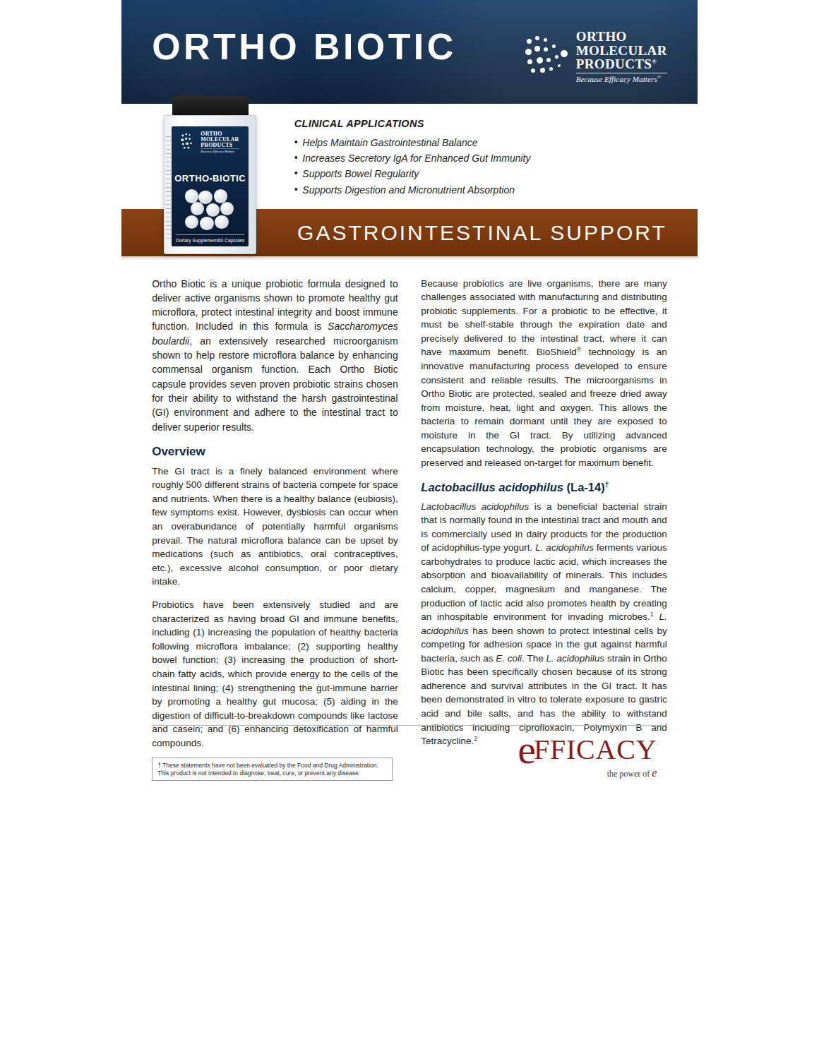Ortho Biotic
Ortho Molecular Products®
Because Efficacy Matters®
Ortho Molecular Products
Because Efficacy Matters
ORTHO•BIOTIC
Dietary Supplement 60 Capsules
Clinical Applications
Helps Maintain Gastrointestinal Balance
Increases Secretory IgA for Enhanced Gut Immunity
Supports Bowel Regularity
Supports Digestion and Micronutrient Absorption
Gastrointestinal Support
Ortho Biotic is a unique probiotic formula designed to deliver active organisms shown to promote healthy gut microflora, protect intestinal integrity and boost immune function. Included in this formula is Saccharomyces boulardii, an extensively researched microorganism shown to help restore microflora balance by enhancing commensal organism function. Each Ortho Biotic capsule provides seven proven probiotic strains chosen for their ability to withstand the harsh gastrointestinal (GI) environment and adhere to the intestinal tract to deliver superior results.
Overview
The GI tract is a finely balanced environment where roughly 500 different strains of bacteria compete for space and nutrients. When there is a healthy balance (eubiosis), few symptoms exist. However, dysbiosis can occur when an overabundance of potentially harmful organisms prevail. The natural microflora balance can be upset by medications (such as antibiotics, oral contraceptives, etc.), excessive alcohol consumption, or poor dietary intake.
Probiotics have been extensively studied and are characterized as having broad GI and immune benefits, including (1) increasing the population of healthy bacteria following microflora imbalance; (2) supporting healthy bowel function; (3) increasing the production of short-chain fatty acids, which provide energy to the cells of the intestinal lining; (4) strengthening the gut-immune barrier by promoting a healthy gut mucosa; (5) aiding in the digestion of difficult-to-breakdown compounds like lactose and casein; and (6) enhancing detoxification of harmful compounds.
Because probiotics are live organisms, there are many challenges associated with manufacturing and distributing probiotic supplements. For a probiotic to be effective, it must be shelf-stable through the expiration date and precisely delivered to the intestinal tract, where it can have maximum benefit. BioShield® technology is an innovative manufacturing process developed to ensure consistent and reliable results. The microorganisms in Ortho Biotic are protected, sealed and freeze dried away from moisture, heat, light and oxygen. This allows the bacteria to remain dormant until they are exposed to moisture in the GI tract. By utilizing advanced encapsulation technology, the probiotic organisms are preserved and released on-target for maximum benefit.
Lactobacillus acidophilus (La-14)†
Lactobacillus acidophilus is a beneficial bacterial strain that is normally found in the intestinal tract and mouth and is commercially used in dairy products for the production of acidophilus-type yogurt. L. acidophilus ferments various carbohydrates to produce lactic acid, which increases the absorption and bioavailability of minerals. This includes calcium, copper, magnesium and manganese. The production of lactic acid also promotes health by creating an inhospitable environment for invading microbes.1 L. acidophilus has been shown to protect intestinal cells by competing for adhesion space in the gut against harmful bacteria, such as E. coli. The L. acidophilus strain in Ortho Biotic has been specifically chosen because of its strong adherence and survival attributes in the GI tract. It has been demonstrated in vitro to tolerate exposure to gastric acid and bile salts, and has the ability to withstand antibiotics including ciprofloxacin, Polymyxin B and Tetracycline.2
† These statements have not been evaluated by the Food and Drug Administration. This product is not intended to diagnose, treat, cure, or prevent any disease.
e FFICACY the power of e